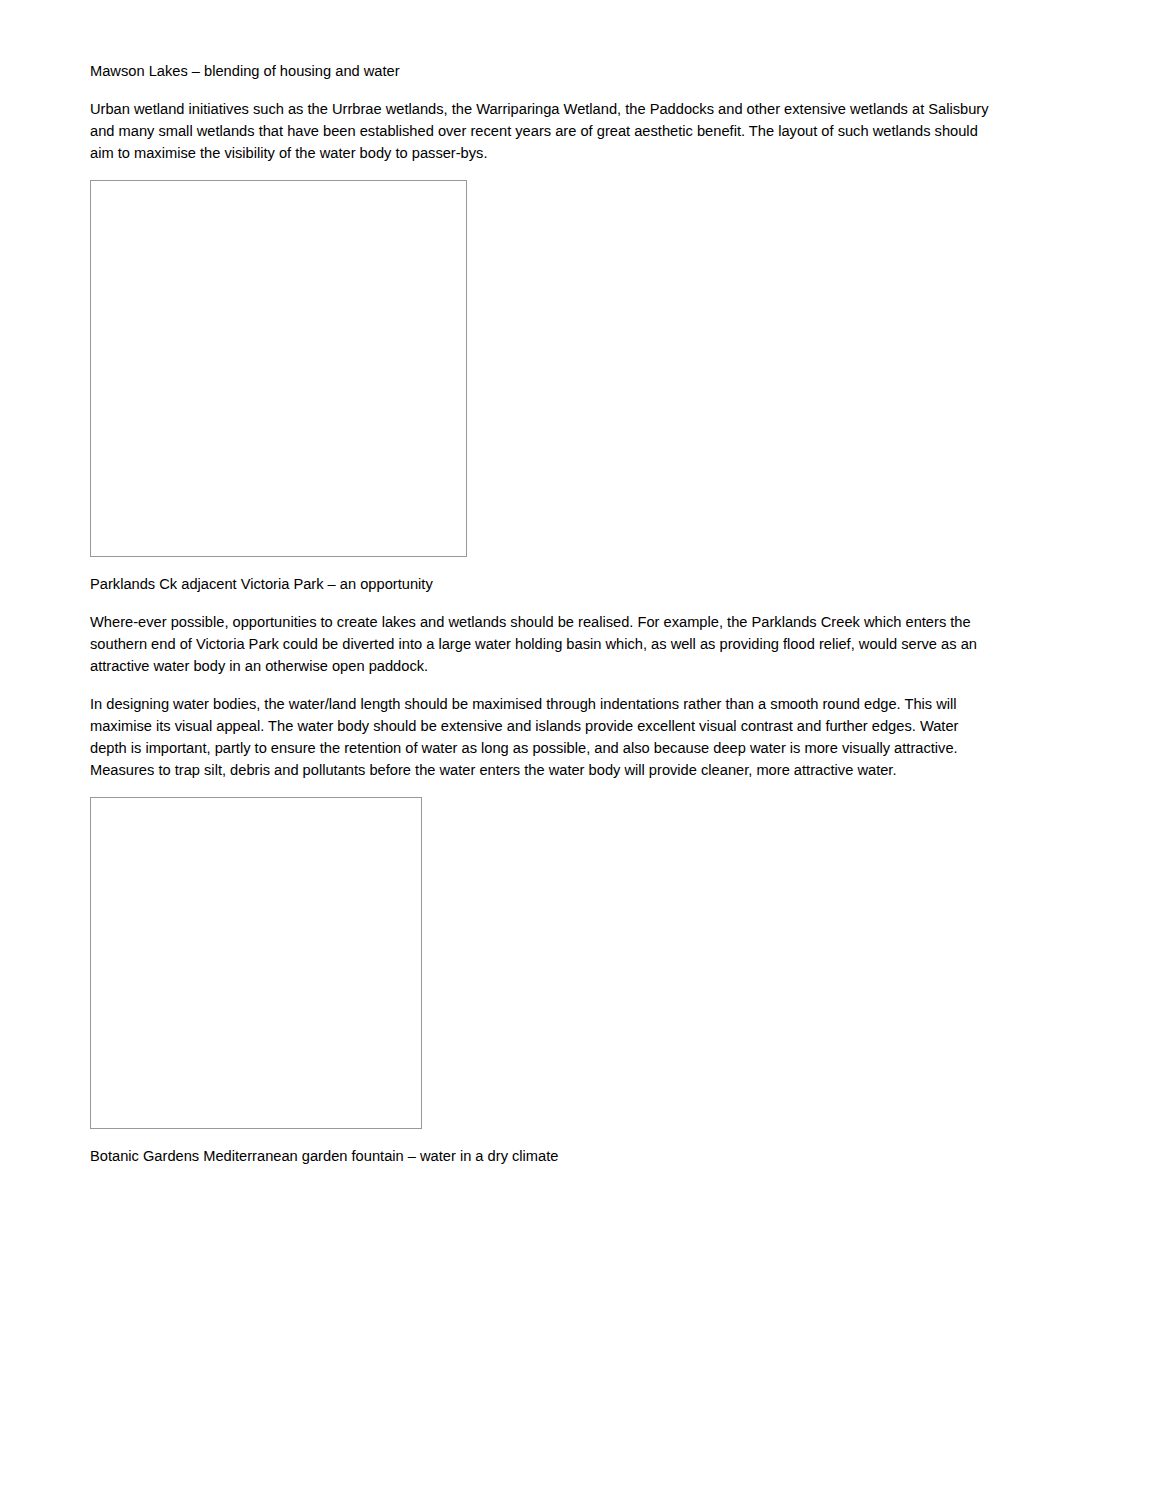Mawson Lakes – blending of housing and water
Urban wetland initiatives such as the Urrbrae wetlands, the Warriparinga Wetland, the Paddocks and other extensive wetlands at Salisbury and many small wetlands that have been established over recent years are of great aesthetic benefit. The layout of such wetlands should aim to maximise the visibility of the water body to passer-bys.
Parklands Ck adjacent Victoria Park – an opportunity
Where-ever possible, opportunities to create lakes and wetlands should be realised. For example, the Parklands Creek which enters the southern end of Victoria Park could be diverted into a large water holding basin which, as well as providing flood relief, would serve as an attractive water body in an otherwise open paddock.
In designing water bodies, the water/land length should be maximised through indentations rather than a smooth round edge. This will maximise its visual appeal. The water body should be extensive and islands provide excellent visual contrast and further edges. Water depth is important, partly to ensure the retention of water as long as possible, and also because deep water is more visually attractive. Measures to trap silt, debris and pollutants before the water enters the water body will provide cleaner, more attractive water.
Botanic Gardens Mediterranean garden fountain – water in a dry climate